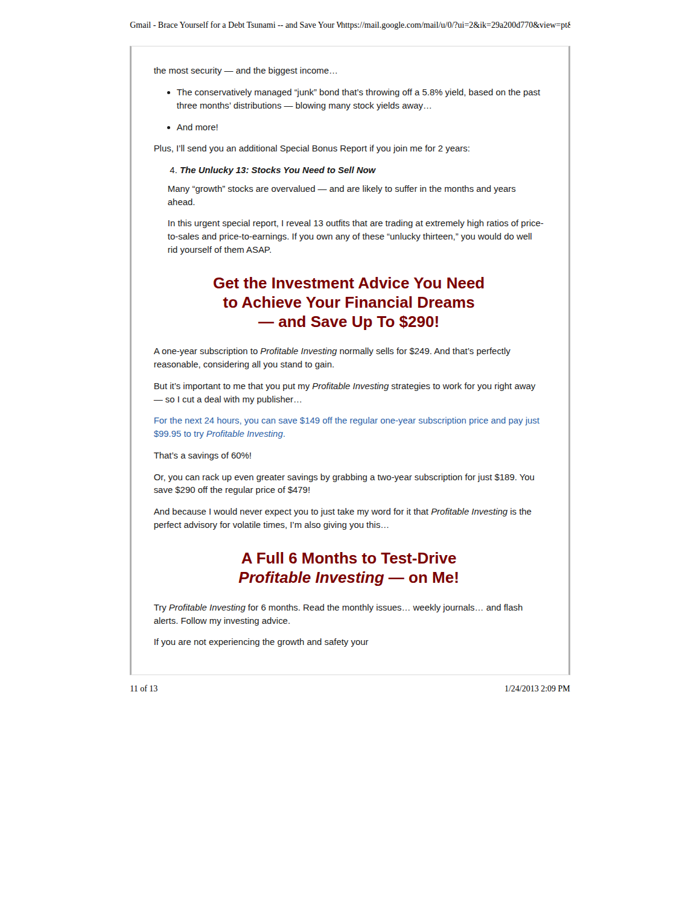Gmail - Brace Yourself for a Debt Tsunami -- and Save Your Wealth
https://mail.google.com/mail/u/0/?ui=2&ik=29a200d770&view=pt&sea...
the most security — and the biggest income…
The conservatively managed “junk” bond that’s throwing off a 5.8% yield, based on the past three months’ distributions — blowing many stock yields away…
And more!
Plus, I’ll send you an additional Special Bonus Report if you join me for 2 years:
The Unlucky 13: Stocks You Need to Sell Now
Many “growth” stocks are overvalued — and are likely to suffer in the months and years ahead.
In this urgent special report, I reveal 13 outfits that are trading at extremely high ratios of price-to-sales and price-to-earnings. If you own any of these “unlucky thirteen,” you would do well rid yourself of them ASAP.
Get the Investment Advice You Need
to Achieve Your Financial Dreams
— and Save Up To $290!
A one-year subscription to Profitable Investing normally sells for $249. And that’s perfectly reasonable, considering all you stand to gain.
But it’s important to me that you put my Profitable Investing strategies to work for you right away — so I cut a deal with my publisher…
For the next 24 hours, you can save $149 off the regular one-year subscription price and pay just $99.95 to try Profitable Investing.
That’s a savings of 60%!
Or, you can rack up even greater savings by grabbing a two-year subscription for just $189. You save $290 off the regular price of $479!
And because I would never expect you to just take my word for it that Profitable Investing is the perfect advisory for volatile times, I’m also giving you this…
A Full 6 Months to Test-Drive
Profitable Investing — on Me!
Try Profitable Investing for 6 months. Read the monthly issues… weekly journals… and flash alerts. Follow my investing advice.
If you are not experiencing the growth and safety your
11 of 13
1/24/2013 2:09 PM